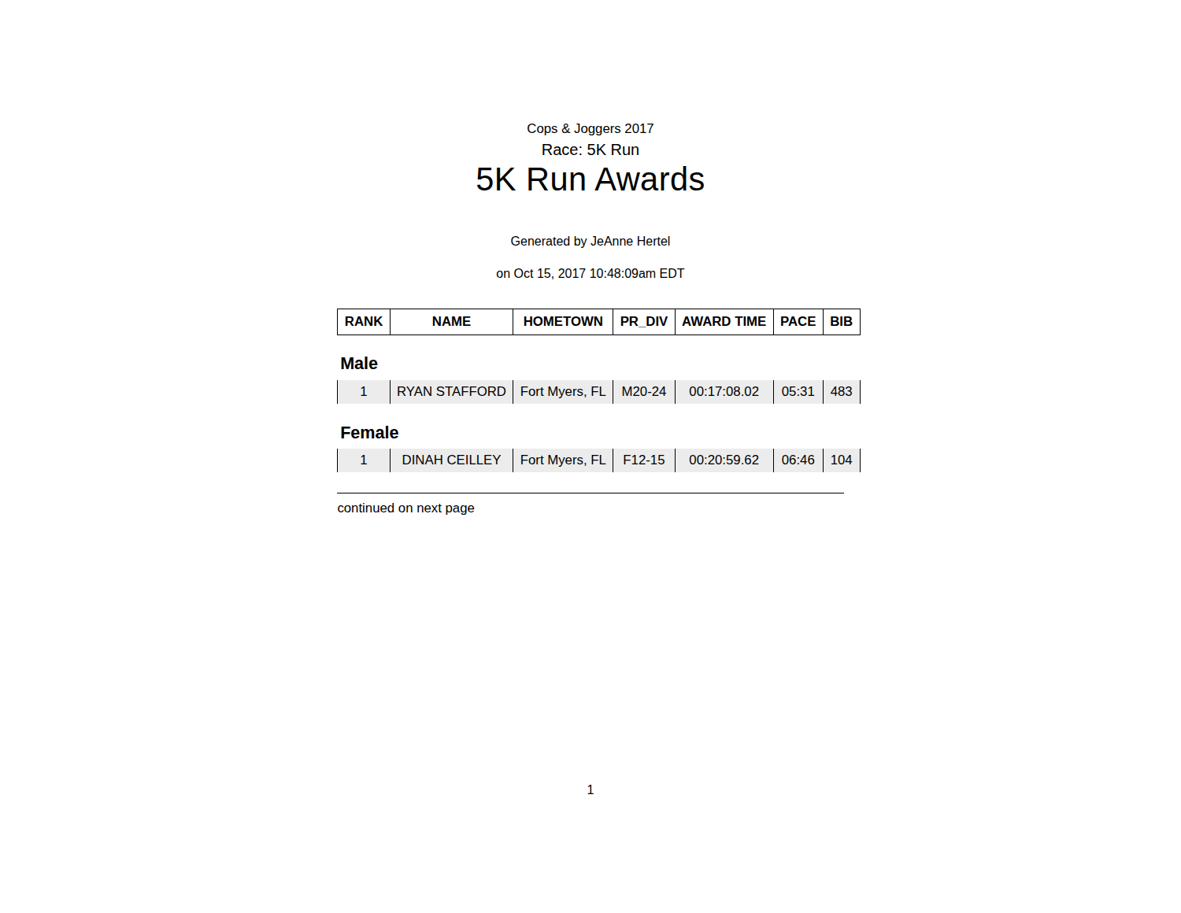Cops & Joggers 2017
Race: 5K Run
5K Run Awards
Generated by JeAnne Hertel
on Oct 15, 2017 10:48:09am EDT
| RANK | NAME | HOMETOWN | PR_DIV | AWARD TIME | PACE | BIB |
| --- | --- | --- | --- | --- | --- | --- |
| Male |
| 1 | RYAN STAFFORD | Fort Myers, FL | M20-24 | 00:17:08.02 | 05:31 | 483 |
| Female |
| 1 | DINAH CEILLEY | Fort Myers, FL | F12-15 | 00:20:59.62 | 06:46 | 104 |
continued on next page
1